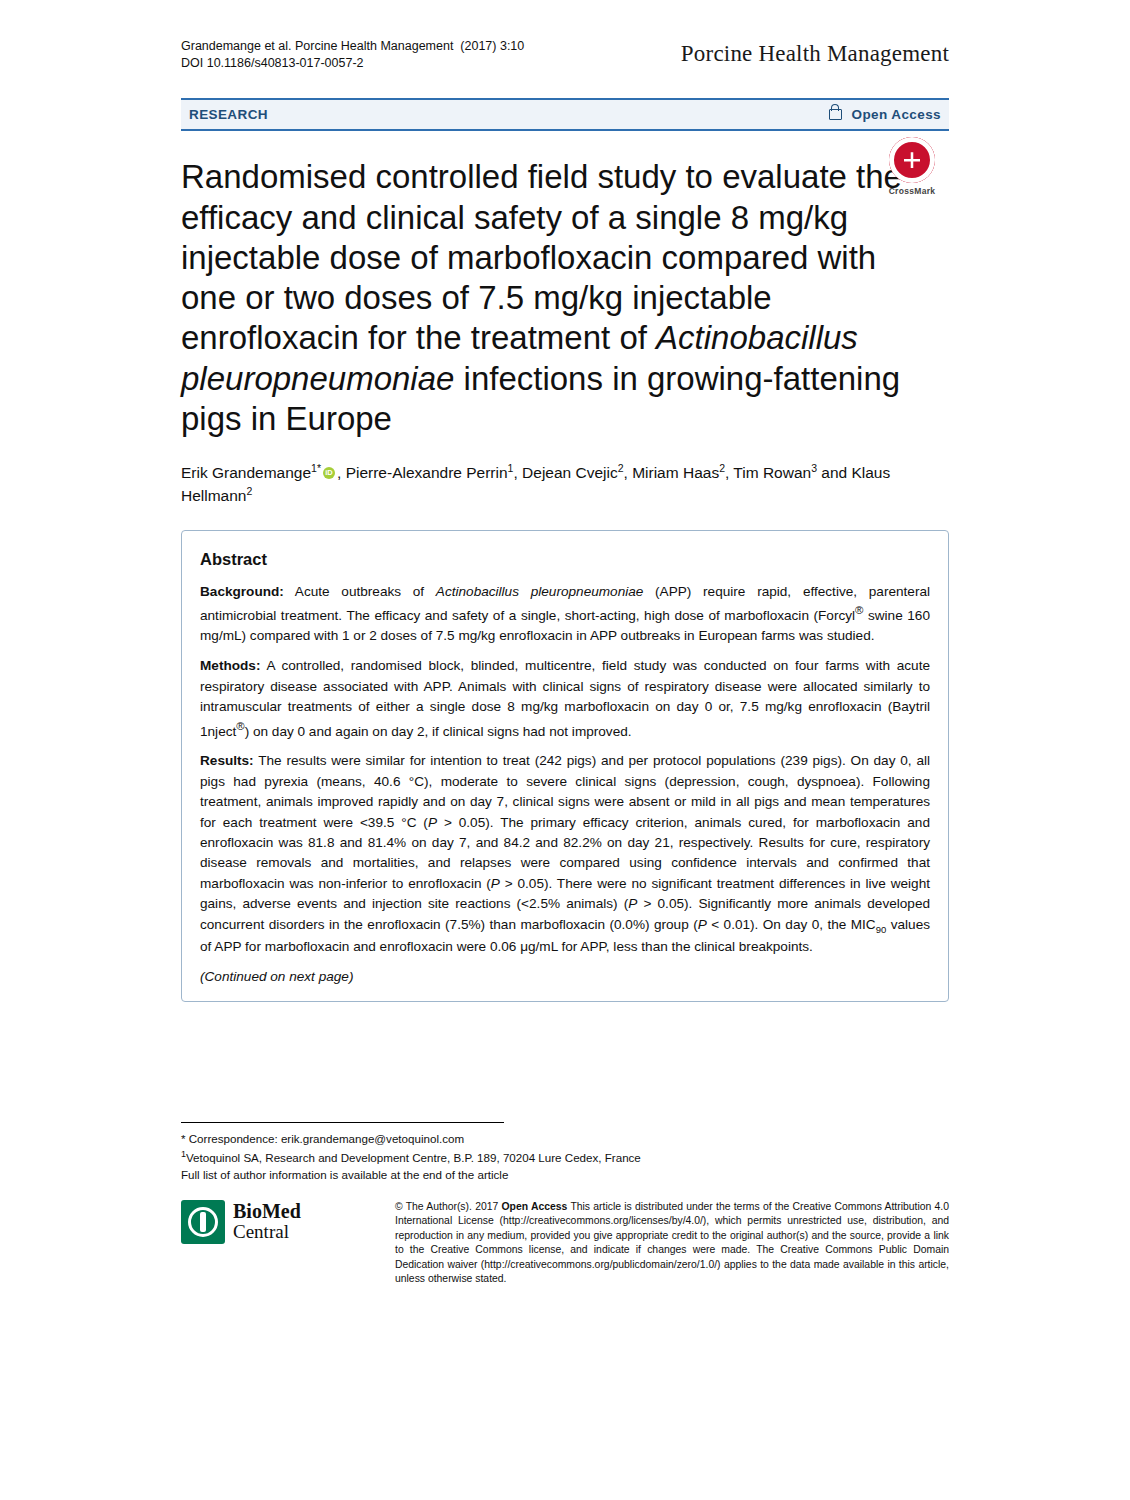Grandemange et al. Porcine Health Management (2017) 3:10
DOI 10.1186/s40813-017-0057-2
Porcine Health Management
RESEARCH
Open Access
CrossMark
Randomised controlled field study to evaluate the efficacy and clinical safety of a single 8 mg/kg injectable dose of marbofloxacin compared with one or two doses of 7.5 mg/kg injectable enrofloxacin for the treatment of Actinobacillus pleuropneumoniae infections in growing-fattening pigs in Europe
Erik Grandemange1* , Pierre-Alexandre Perrin1, Dejean Cvejic2, Miriam Haas2, Tim Rowan3 and Klaus Hellmann2
Abstract
Background: Acute outbreaks of Actinobacillus pleuropneumoniae (APP) require rapid, effective, parenteral antimicrobial treatment. The efficacy and safety of a single, short-acting, high dose of marbofloxacin (Forcyl® swine 160 mg/mL) compared with 1 or 2 doses of 7.5 mg/kg enrofloxacin in APP outbreaks in European farms was studied.
Methods: A controlled, randomised block, blinded, multicentre, field study was conducted on four farms with acute respiratory disease associated with APP. Animals with clinical signs of respiratory disease were allocated similarly to intramuscular treatments of either a single dose 8 mg/kg marbofloxacin on day 0 or, 7.5 mg/kg enrofloxacin (Baytril 1nject®) on day 0 and again on day 2, if clinical signs had not improved.
Results: The results were similar for intention to treat (242 pigs) and per protocol populations (239 pigs). On day 0, all pigs had pyrexia (means, 40.6 °C), moderate to severe clinical signs (depression, cough, dyspnoea). Following treatment, animals improved rapidly and on day 7, clinical signs were absent or mild in all pigs and mean temperatures for each treatment were <39.5 °C (P > 0.05). The primary efficacy criterion, animals cured, for marbofloxacin and enrofloxacin was 81.8 and 81.4% on day 7, and 84.2 and 82.2% on day 21, respectively. Results for cure, respiratory disease removals and mortalities, and relapses were compared using confidence intervals and confirmed that marbofloxacin was non-inferior to enrofloxacin (P > 0.05). There were no significant treatment differences in live weight gains, adverse events and injection site reactions (<2.5% animals) (P > 0.05). Significantly more animals developed concurrent disorders in the enrofloxacin (7.5%) than marbofloxacin (0.0%) group (P < 0.01). On day 0, the MIC90 values of APP for marbofloxacin and enrofloxacin were 0.06 μg/mL for APP, less than the clinical breakpoints.
(Continued on next page)
* Correspondence: erik.grandemange@vetoquinol.com
1Vetoquinol SA, Research and Development Centre, B.P. 189, 70204 Lure Cedex, France
Full list of author information is available at the end of the article
BioMed Central
© The Author(s). 2017 Open Access This article is distributed under the terms of the Creative Commons Attribution 4.0 International License (http://creativecommons.org/licenses/by/4.0/), which permits unrestricted use, distribution, and reproduction in any medium, provided you give appropriate credit to the original author(s) and the source, provide a link to the Creative Commons license, and indicate if changes were made. The Creative Commons Public Domain Dedication waiver (http://creativecommons.org/publicdomain/zero/1.0/) applies to the data made available in this article, unless otherwise stated.